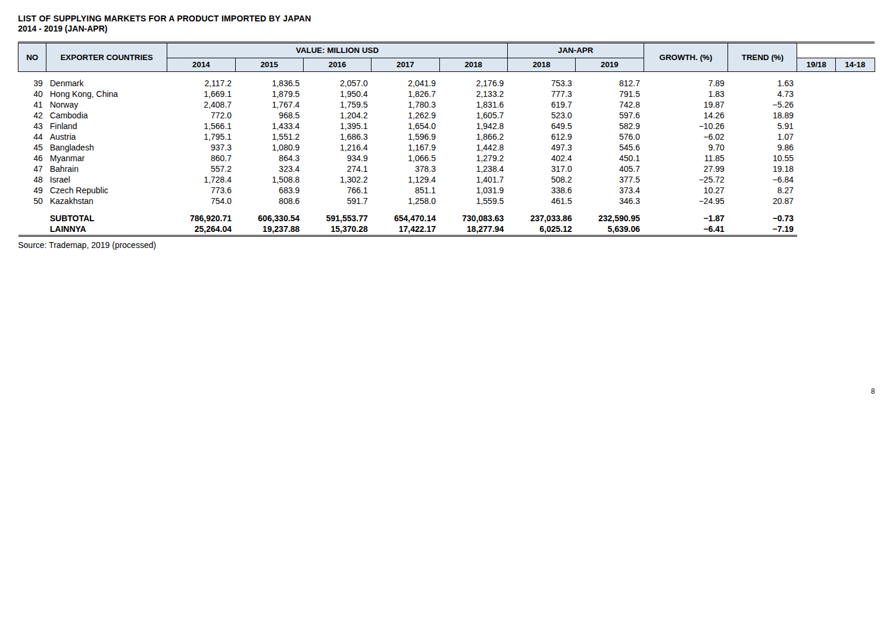LIST OF SUPPLYING MARKETS FOR A PRODUCT IMPORTED BY JAPAN
2014 - 2019 (JAN-APR)
| NO | EXPORTER COUNTRIES | VALUE: MILLION USD | JAN-APR | GROWTH. (%) | TREND (%) |
| --- | --- | --- | --- | --- | --- |
| 2014 | 2015 | 2016 | 2017 | 2018 | 2018 | 2019 | 19/18 | 14-18 |
| 39 | Denmark | 2,117.2 | 1,836.5 | 2,057.0 | 2,041.9 | 2,176.9 | 753.3 | 812.7 | 7.89 | 1.63 |
| 40 | Hong Kong, China | 1,669.1 | 1,879.5 | 1,950.4 | 1,826.7 | 2,133.2 | 777.3 | 791.5 | 1.83 | 4.73 |
| 41 | Norway | 2,408.7 | 1,767.4 | 1,759.5 | 1,780.3 | 1,831.6 | 619.7 | 742.8 | 19.87 | −5.26 |
| 42 | Cambodia | 772.0 | 968.5 | 1,204.2 | 1,262.9 | 1,605.7 | 523.0 | 597.6 | 14.26 | 18.89 |
| 43 | Finland | 1,566.1 | 1,433.4 | 1,395.1 | 1,654.0 | 1,942.8 | 649.5 | 582.9 | −10.26 | 5.91 |
| 44 | Austria | 1,795.1 | 1,551.2 | 1,686.3 | 1,596.9 | 1,866.2 | 612.9 | 576.0 | −6.02 | 1.07 |
| 45 | Bangladesh | 937.3 | 1,080.9 | 1,216.4 | 1,167.9 | 1,442.8 | 497.3 | 545.6 | 9.70 | 9.86 |
| 46 | Myanmar | 860.7 | 864.3 | 934.9 | 1,066.5 | 1,279.2 | 402.4 | 450.1 | 11.85 | 10.55 |
| 47 | Bahrain | 557.2 | 323.4 | 274.1 | 378.3 | 1,238.4 | 317.0 | 405.7 | 27.99 | 19.18 |
| 48 | Israel | 1,728.4 | 1,508.8 | 1,302.2 | 1,129.4 | 1,401.7 | 508.2 | 377.5 | −25.72 | −6.84 |
| 49 | Czech Republic | 773.6 | 683.9 | 766.1 | 851.1 | 1,031.9 | 338.6 | 373.4 | 10.27 | 8.27 |
| 50 | Kazakhstan | 754.0 | 808.6 | 591.7 | 1,258.0 | 1,559.5 | 461.5 | 346.3 | −24.95 | 20.87 |
| | SUBTOTAL | 786,920.71 | 606,330.54 | 591,553.77 | 654,470.14 | 730,083.63 | 237,033.86 | 232,590.95 | −1.87 | −0.73 |
| | LAINNYA | 25,264.04 | 19,237.88 | 15,370.28 | 17,422.17 | 18,277.94 | 6,025.12 | 5,639.06 | −6.41 | −7.19 |
Source: Trademap, 2019 (processed)
8